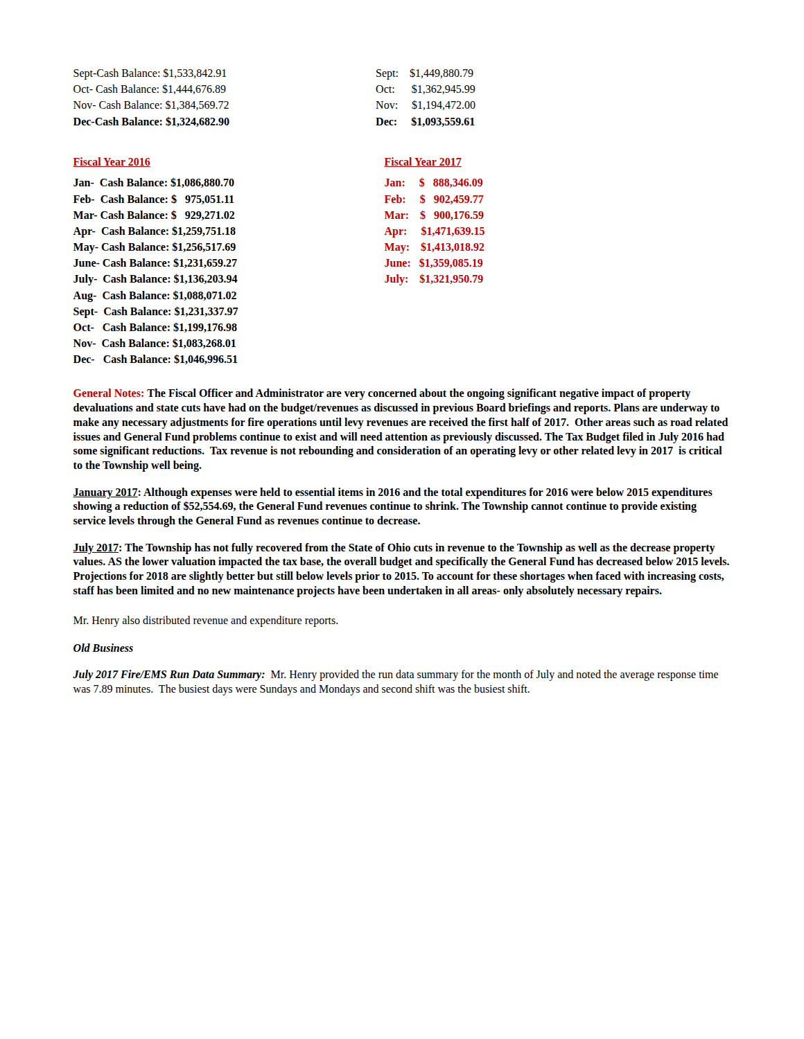Sept-Cash Balance: $1,533,842.91
Oct- Cash Balance: $1,444,676.89
Nov- Cash Balance: $1,384,569.72
Dec-Cash Balance: $1,324,682.90
Sept: $1,449,880.79
Oct: $1,362,945.99
Nov: $1,194,472.00
Dec: $1,093,559.61
Fiscal Year 2016
Jan- Cash Balance: $1,086,880.70
Feb- Cash Balance: $ 975,051.11
Mar- Cash Balance: $ 929,271.02
Apr- Cash Balance: $1,259,751.18
May- Cash Balance: $1,256,517.69
June- Cash Balance: $1,231,659.27
July- Cash Balance: $1,136,203.94
Aug- Cash Balance: $1,088,071.02
Sept- Cash Balance: $1,231,337.97
Oct- Cash Balance: $1,199,176.98
Nov- Cash Balance: $1,083,268.01
Dec- Cash Balance: $1,046,996.51
Fiscal Year 2017
Jan: $ 888,346.09
Feb: $ 902,459.77
Mar: $ 900,176.59
Apr: $1,471,639.15
May: $1,413,018.92
June: $1,359,085.19
July: $1,321,950.79
General Notes: The Fiscal Officer and Administrator are very concerned about the ongoing significant negative impact of property devaluations and state cuts have had on the budget/revenues as discussed in previous Board briefings and reports. Plans are underway to make any necessary adjustments for fire operations until levy revenues are received the first half of 2017. Other areas such as road related issues and General Fund problems continue to exist and will need attention as previously discussed. The Tax Budget filed in July 2016 had some significant reductions. Tax revenue is not rebounding and consideration of an operating levy or other related levy in 2017 is critical to the Township well being.
January 2017: Although expenses were held to essential items in 2016 and the total expenditures for 2016 were below 2015 expenditures showing a reduction of $52,554.69, the General Fund revenues continue to shrink. The Township cannot continue to provide existing service levels through the General Fund as revenues continue to decrease.
July 2017: The Township has not fully recovered from the State of Ohio cuts in revenue to the Township as well as the decrease property values. AS the lower valuation impacted the tax base, the overall budget and specifically the General Fund has decreased below 2015 levels. Projections for 2018 are slightly better but still below levels prior to 2015. To account for these shortages when faced with increasing costs, staff has been limited and no new maintenance projects have been undertaken in all areas- only absolutely necessary repairs.
Mr. Henry also distributed revenue and expenditure reports.
Old Business
July 2017 Fire/EMS Run Data Summary: Mr. Henry provided the run data summary for the month of July and noted the average response time was 7.89 minutes. The busiest days were Sundays and Mondays and second shift was the busiest shift.